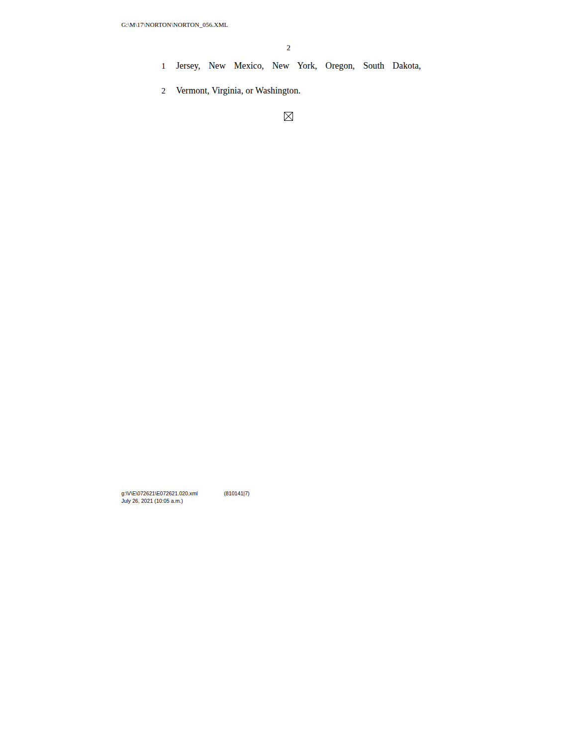G:\M\17\NORTON\NORTON_056.XML
2
1
Jersey, New Mexico, New York, Oregon, South Dakota,
2
Vermont, Virginia, or Washington.
g:\V\E\072621\E072621.020.xml(810141|7)
July 26, 2021 (10:05 a.m.)